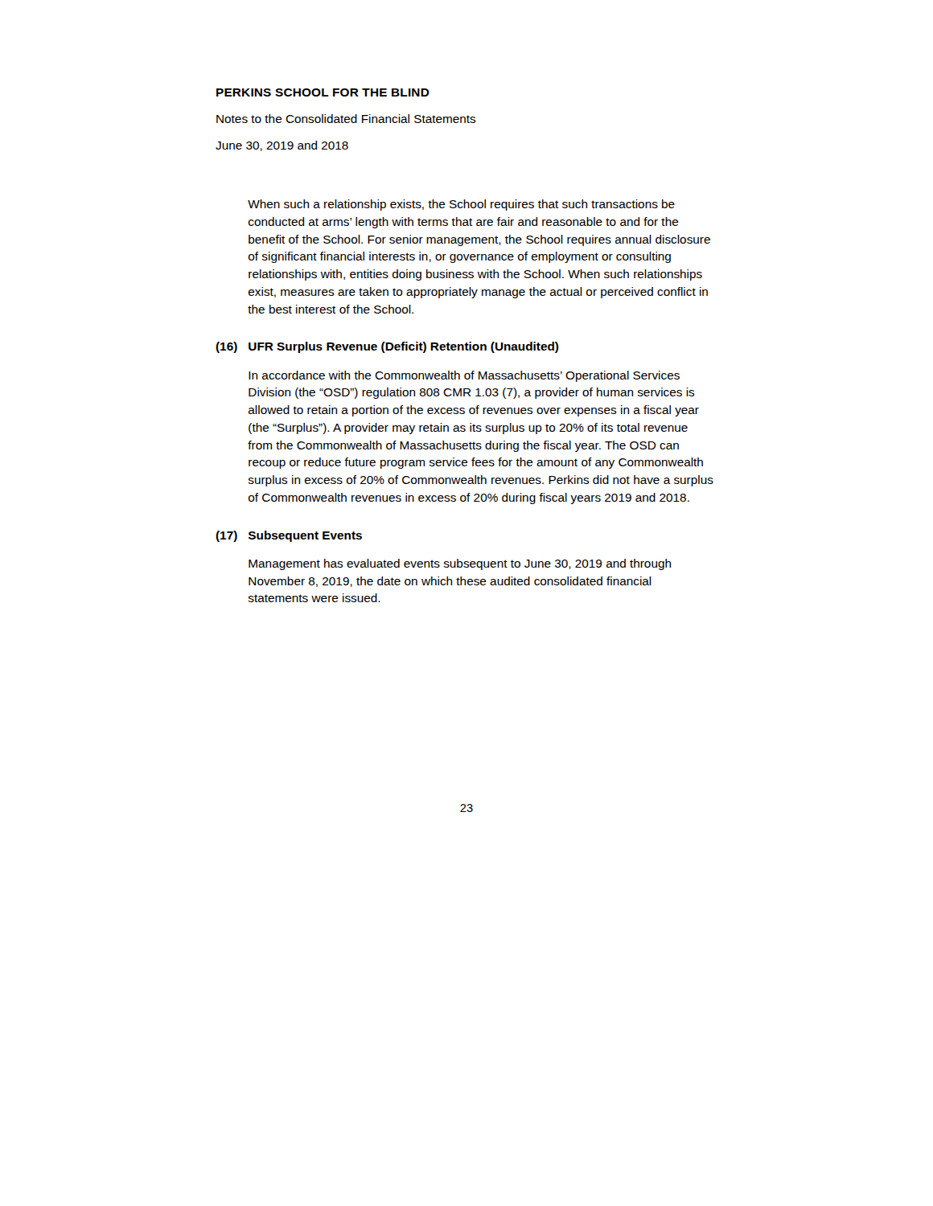PERKINS SCHOOL FOR THE BLIND
Notes to the Consolidated Financial Statements
June 30, 2019 and 2018
When such a relationship exists, the School requires that such transactions be conducted at arms’ length with terms that are fair and reasonable to and for the benefit of the School. For senior management, the School requires annual disclosure of significant financial interests in, or governance of employment or consulting relationships with, entities doing business with the School. When such relationships exist, measures are taken to appropriately manage the actual or perceived conflict in the best interest of the School.
(16) UFR Surplus Revenue (Deficit) Retention (Unaudited)
In accordance with the Commonwealth of Massachusetts’ Operational Services Division (the “OSD”) regulation 808 CMR 1.03 (7), a provider of human services is allowed to retain a portion of the excess of revenues over expenses in a fiscal year (the “Surplus”). A provider may retain as its surplus up to 20% of its total revenue from the Commonwealth of Massachusetts during the fiscal year. The OSD can recoup or reduce future program service fees for the amount of any Commonwealth surplus in excess of 20% of Commonwealth revenues. Perkins did not have a surplus of Commonwealth revenues in excess of 20% during fiscal years 2019 and 2018.
(17) Subsequent Events
Management has evaluated events subsequent to June 30, 2019 and through November 8, 2019, the date on which these audited consolidated financial statements were issued.
23